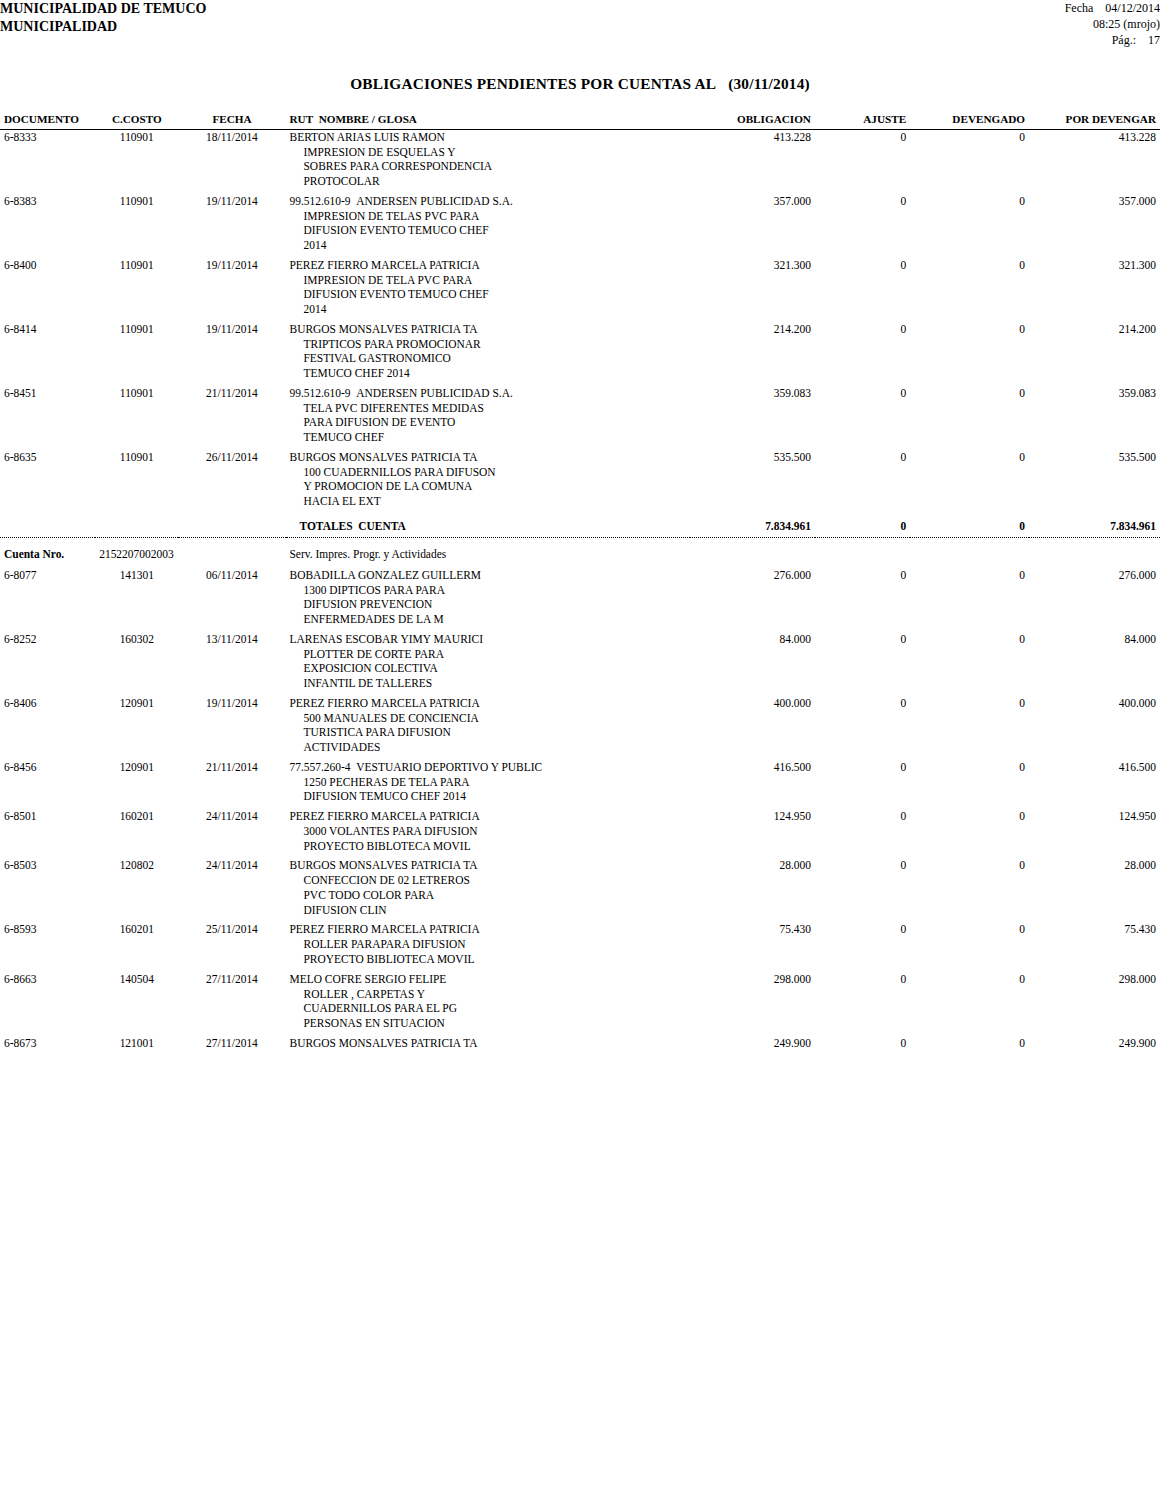| MUNICIPALIDAD DE TEMUCO MUNICIPALIDAD | Fecha 04/12/2014 08:25 (mrojo) Pág.: 17 |
OBLIGACIONES PENDIENTES POR CUENTAS AL (30/11/2014)
| DOCUMENTO | C.COSTO | FECHA | RUT NOMBRE / GLOSA | OBLIGACION | AJUSTE | DEVENGADO | POR DEVENGAR |
| --- | --- | --- | --- | --- | --- | --- | --- |
| 6-8333 | 110901 | 18/11/2014 | BERTON ARIAS LUIS RAMON IMPRESION DE ESQUELAS Y SOBRES PARA CORRESPONDENCIA PROTOCOLAR | 413.228 | 0 | 0 | 413.228 |
| 6-8383 | 110901 | 19/11/2014 | 99.512.610-9 ANDERSEN PUBLICIDAD S.A. IMPRESION DE TELAS PVC PARA DIFUSION EVENTO TEMUCO CHEF 2014 | 357.000 | 0 | 0 | 357.000 |
| 6-8400 | 110901 | 19/11/2014 | PEREZ FIERRO MARCELA PATRICIA IMPRESION DE TELA PVC PARA DIFUSION EVENTO TEMUCO CHEF 2014 | 321.300 | 0 | 0 | 321.300 |
| 6-8414 | 110901 | 19/11/2014 | BURGOS MONSALVES PATRICIA TA TRIPTICOS PARA PROMOCIONAR FESTIVAL GASTRONOMICO TEMUCO CHEF 2014 | 214.200 | 0 | 0 | 214.200 |
| 6-8451 | 110901 | 21/11/2014 | 99.512.610-9 ANDERSEN PUBLICIDAD S.A. TELA PVC DIFERENTES MEDIDAS PARA DIFUSION DE EVENTO TEMUCO CHEF | 359.083 | 0 | 0 | 359.083 |
| 6-8635 | 110901 | 26/11/2014 | BURGOS MONSALVES PATRICIA TA 100 CUADERNILLOS PARA DIFUSON Y PROMOCION DE LA COMUNA HACIA EL EXT | 535.500 | 0 | 0 | 535.500 |
| | TOTALES CUENTA | 7.834.961 | 0 | 0 | 7.834.961 |
| Cuenta Nro. | 2152207002003 | Serv. Impres. Progr. y Actividades |
| 6-8077 | 141301 | 06/11/2014 | BOBADILLA GONZALEZ GUILLERM 1300 DIPTICOS PARA PARA DIFUSION PREVENCION ENFERMEDADES DE LA M | 276.000 | 0 | 0 | 276.000 |
| 6-8252 | 160302 | 13/11/2014 | LARENAS ESCOBAR YIMY MAURICI PLOTTER DE CORTE PARA EXPOSICION COLECTIVA INFANTIL DE TALLERES | 84.000 | 0 | 0 | 84.000 |
| 6-8406 | 120901 | 19/11/2014 | PEREZ FIERRO MARCELA PATRICIA 500 MANUALES DE CONCIENCIA TURISTICA PARA DIFUSION ACTIVIDADES | 400.000 | 0 | 0 | 400.000 |
| 6-8456 | 120901 | 21/11/2014 | 77.557.260-4 VESTUARIO DEPORTIVO Y PUBLIC 1250 PECHERAS DE TELA PARA DIFUSION TEMUCO CHEF 2014 | 416.500 | 0 | 0 | 416.500 |
| 6-8501 | 160201 | 24/11/2014 | PEREZ FIERRO MARCELA PATRICIA 3000 VOLANTES PARA DIFUSION PROYECTO BIBLOTECA MOVIL | 124.950 | 0 | 0 | 124.950 |
| 6-8503 | 120802 | 24/11/2014 | BURGOS MONSALVES PATRICIA TA CONFECCION DE 02 LETREROS PVC TODO COLOR PARA DIFUSION CLIN | 28.000 | 0 | 0 | 28.000 |
| 6-8593 | 160201 | 25/11/2014 | PEREZ FIERRO MARCELA PATRICIA ROLLER PARAPARA DIFUSION PROYECTO BIBLIOTECA MOVIL | 75.430 | 0 | 0 | 75.430 |
| 6-8663 | 140504 | 27/11/2014 | MELO COFRE SERGIO FELIPE ROLLER , CARPETAS Y CUADERNILLOS PARA EL PG PERSONAS EN SITUACION | 298.000 | 0 | 0 | 298.000 |
| 6-8673 | 121001 | 27/11/2014 | BURGOS MONSALVES PATRICIA TA | 249.900 | 0 | 0 | 249.900 |